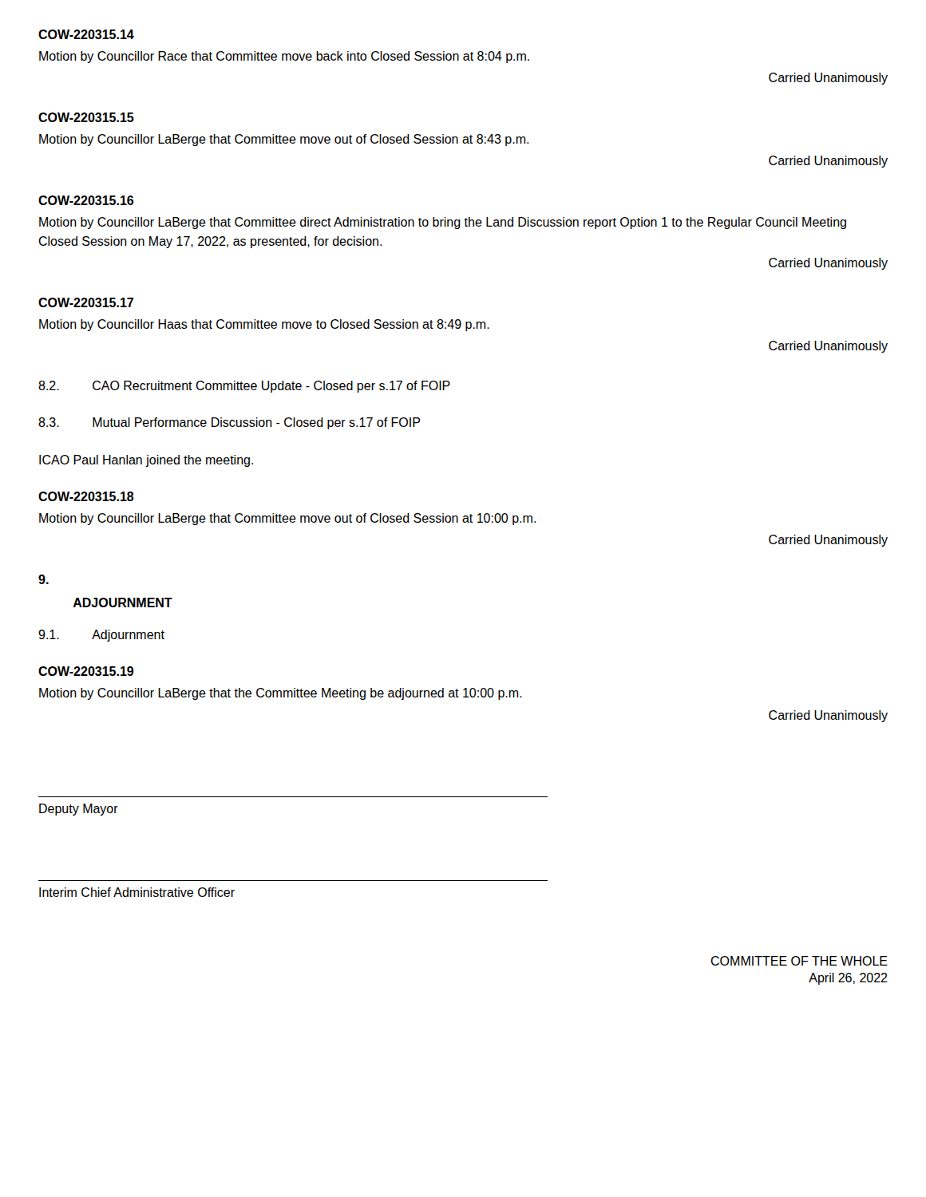COW-220315.14
Motion by Councillor Race that Committee move back into Closed Session at 8:04 p.m.
Carried Unanimously
COW-220315.15
Motion by Councillor LaBerge that Committee move out of Closed Session at 8:43 p.m.
Carried Unanimously
COW-220315.16
Motion by Councillor LaBerge that Committee direct Administration to bring the Land Discussion report Option 1 to the Regular Council Meeting Closed Session on May 17, 2022, as presented, for decision.
Carried Unanimously
COW-220315.17
Motion by Councillor Haas that Committee move to Closed Session at 8:49 p.m.
Carried Unanimously
8.2.
CAO Recruitment Committee Update - Closed per s.17 of FOIP
8.3.
Mutual Performance Discussion - Closed per s.17 of FOIP
ICAO Paul Hanlan joined the meeting.
COW-220315.18
Motion by Councillor LaBerge that Committee move out of Closed Session at 10:00 p.m.
Carried Unanimously
9.
Adjournment
9.1.
Adjournment
COW-220315.19
Motion by Councillor LaBerge that the Committee Meeting be adjourned at 10:00 p.m.
Carried Unanimously
Deputy Mayor
Interim Chief Administrative Officer
COMMITTEE OF THE WHOLE
April 26, 2022